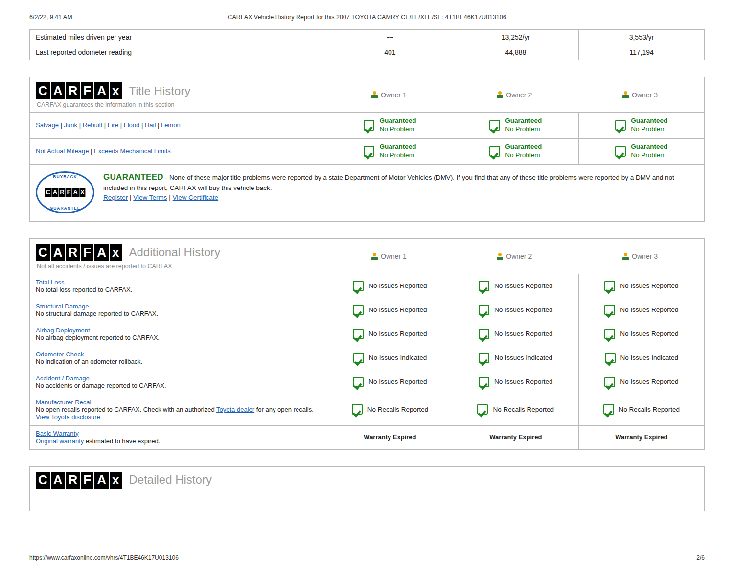6/2/22, 9:41 AM
CARFAX Vehicle History Report for this 2007 TOYOTA CAMRY CE/LE/XLE/SE: 4T1BE46K17U013106
| Estimated miles driven per year | --- | 13,252/yr | 3,553/yr |
| Last reported odometer reading | 401 | 44,888 | 117,194 |
CARFAx Title History
CARFAX guarantees the information in this section
Owner 1
Owner 2
Owner 3
| Salvage / Junk / Rebuilt / Fire / Flood / Hail / Lemon | Guaranteed No Problem | Guaranteed No Problem | Guaranteed No Problem |
| Not Actual Mileage / Exceeds Mechanical Limits | Guaranteed No Problem | Guaranteed No Problem | Guaranteed No Problem |
| BUYBACK C A R F A X GUARANTEE GUARANTEED - None of these major title problems were reported by a state Department of Motor Vehicles (DMV). If you find that any of these title problems were reported by a DMV and not included in this report, CARFAX will buy this vehicle back. Register / View Terms / View Certificate |
CARFAx Additional History
Not all accidents / issues are reported to CARFAX
Owner 1
Owner 2
Owner 3
| Total Loss No total loss reported to CARFAX. | No Issues Reported | No Issues Reported | No Issues Reported |
| Structural Damage No structural damage reported to CARFAX. | No Issues Reported | No Issues Reported | No Issues Reported |
| Airbag Deployment No airbag deployment reported to CARFAX. | No Issues Reported | No Issues Reported | No Issues Reported |
| Odometer Check No indication of an odometer rollback. | No Issues Indicated | No Issues Indicated | No Issues Indicated |
| Accident / Damage No accidents or damage reported to CARFAX. | No Issues Reported | No Issues Reported | No Issues Reported |
| Manufacturer Recall No open recalls reported to CARFAX. Check with an authorized Toyota dealer for any open recalls. View Toyota disclosure | No Recalls Reported | No Recalls Reported | No Recalls Reported |
| Basic Warranty Original warranty estimated to have expired. | Warranty Expired | Warranty Expired | Warranty Expired |
CARFAx Detailed History
https://www.carfaxonline.com/vhrs/4T1BE46K17U013106 2/6